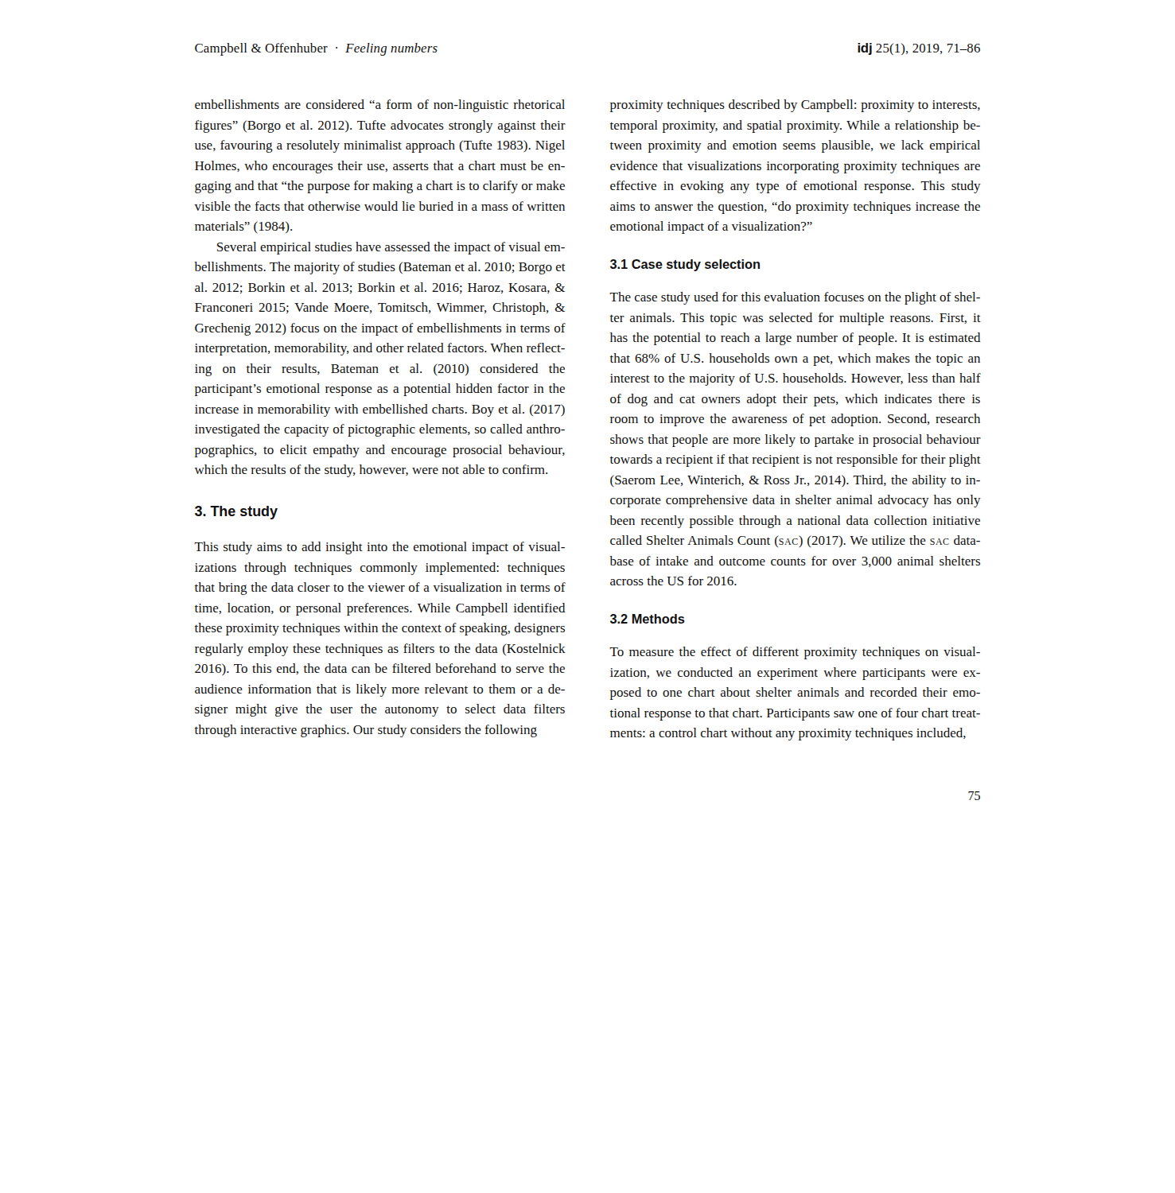Campbell & Offenhuber·Feeling numbers
idj 25(1), 2019, 71–86
embellishments are considered “a form of non-linguistic rhetorical figures” (Borgo et al. 2012). Tufte advocates strongly against their use, favouring a resolutely minimalist approach (Tufte 1983). Nigel Holmes, who encourages their use, asserts that a chart must be engaging and that “the purpose for making a chart is to clarify or make visible the facts that otherwise would lie buried in a mass of written materials” (1984).
Several empirical studies have assessed the impact of visual embellishments. The majority of studies (Bateman et al. 2010; Borgo et al. 2012; Borkin et al. 2013; Borkin et al. 2016; Haroz, Kosara, & Franconeri 2015; Vande Moere, Tomitsch, Wimmer, Christoph, & Grechenig 2012) focus on the impact of embellishments in terms of interpretation, memorability, and other related factors. When reflecting on their results, Bateman et al. (2010) considered the participant’s emotional response as a potential hidden factor in the increase in memorability with embellished charts. Boy et al. (2017) investigated the capacity of pictographic elements, so called anthropographics, to elicit empathy and encourage prosocial behaviour, which the results of the study, however, were not able to confirm.
3. The study
This study aims to add insight into the emotional impact of visualizations through techniques commonly implemented: techniques that bring the data closer to the viewer of a visualization in terms of time, location, or personal preferences. While Campbell identified these proximity techniques within the context of speaking, designers regularly employ these techniques as filters to the data (Kostelnick 2016). To this end, the data can be filtered beforehand to serve the audience information that is likely more relevant to them or a designer might give the user the autonomy to select data filters through interactive graphics. Our study considers the following
proximity techniques described by Campbell: proximity to interests, temporal proximity, and spatial proximity. While a relationship between proximity and emotion seems plausible, we lack empirical evidence that visualizations incorporating proximity techniques are effective in evoking any type of emotional response. This study aims to answer the question, “do proximity techniques increase the emotional impact of a visualization?”
3.1 Case study selection
The case study used for this evaluation focuses on the plight of shelter animals. This topic was selected for multiple reasons. First, it has the potential to reach a large number of people. It is estimated that 68% of U.S. households own a pet, which makes the topic an interest to the majority of U.S. households. However, less than half of dog and cat owners adopt their pets, which indicates there is room to improve the awareness of pet adoption. Second, research shows that people are more likely to partake in prosocial behaviour towards a recipient if that recipient is not responsible for their plight (Saerom Lee, Winterich, & Ross Jr., 2014). Third, the ability to incorporate comprehensive data in shelter animal advocacy has only been recently possible through a national data collection initiative called Shelter Animals Count (sac) (2017). We utilize the sac database of intake and outcome counts for over 3,000 animal shelters across the US for 2016.
3.2 Methods
To measure the effect of different proximity techniques on visualization, we conducted an experiment where participants were exposed to one chart about shelter animals and recorded their emotional response to that chart. Participants saw one of four chart treatments: a control chart without any proximity techniques included,
75